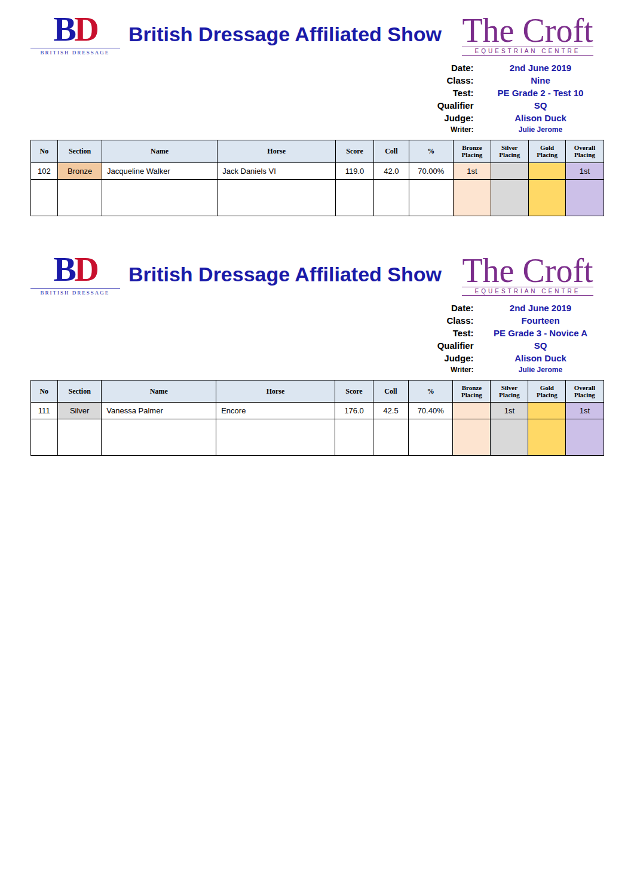BD
BRITISH DRESSAGE
British Dressage Affiliated Show
| Date: | 2nd June 2019 |
| Class: | Nine |
| Test: | PE Grade 2 - Test 10 |
| Qualifier | SQ |
| Judge: | Alison Duck |
| Writer: | Julie Jerome |
The Croft
EQUESTRIAN CENTRE
| No | Section | Name | Horse | Score | Coll | % | Bronze Placing | Silver Placing | Gold Placing | Overall Placing |
| --- | --- | --- | --- | --- | --- | --- | --- | --- | --- | --- |
| 102 | Bronze | Jacqueline Walker | Jack Daniels VI | 119.0 | 42.0 | 70.00% | 1st | | | 1st |
BD
BRITISH DRESSAGE
British Dressage Affiliated Show
| Date: | 2nd June 2019 |
| Class: | Fourteen |
| Test: | PE Grade 3 - Novice A |
| Qualifier | SQ |
| Judge: | Alison Duck |
| Writer: | Julie Jerome |
The Croft
EQUESTRIAN CENTRE
| No | Section | Name | Horse | Score | Coll | % | Bronze Placing | Silver Placing | Gold Placing | Overall Placing |
| --- | --- | --- | --- | --- | --- | --- | --- | --- | --- | --- |
| 111 | Silver | Vanessa Palmer | Encore | 176.0 | 42.5 | 70.40% | | 1st | | 1st |